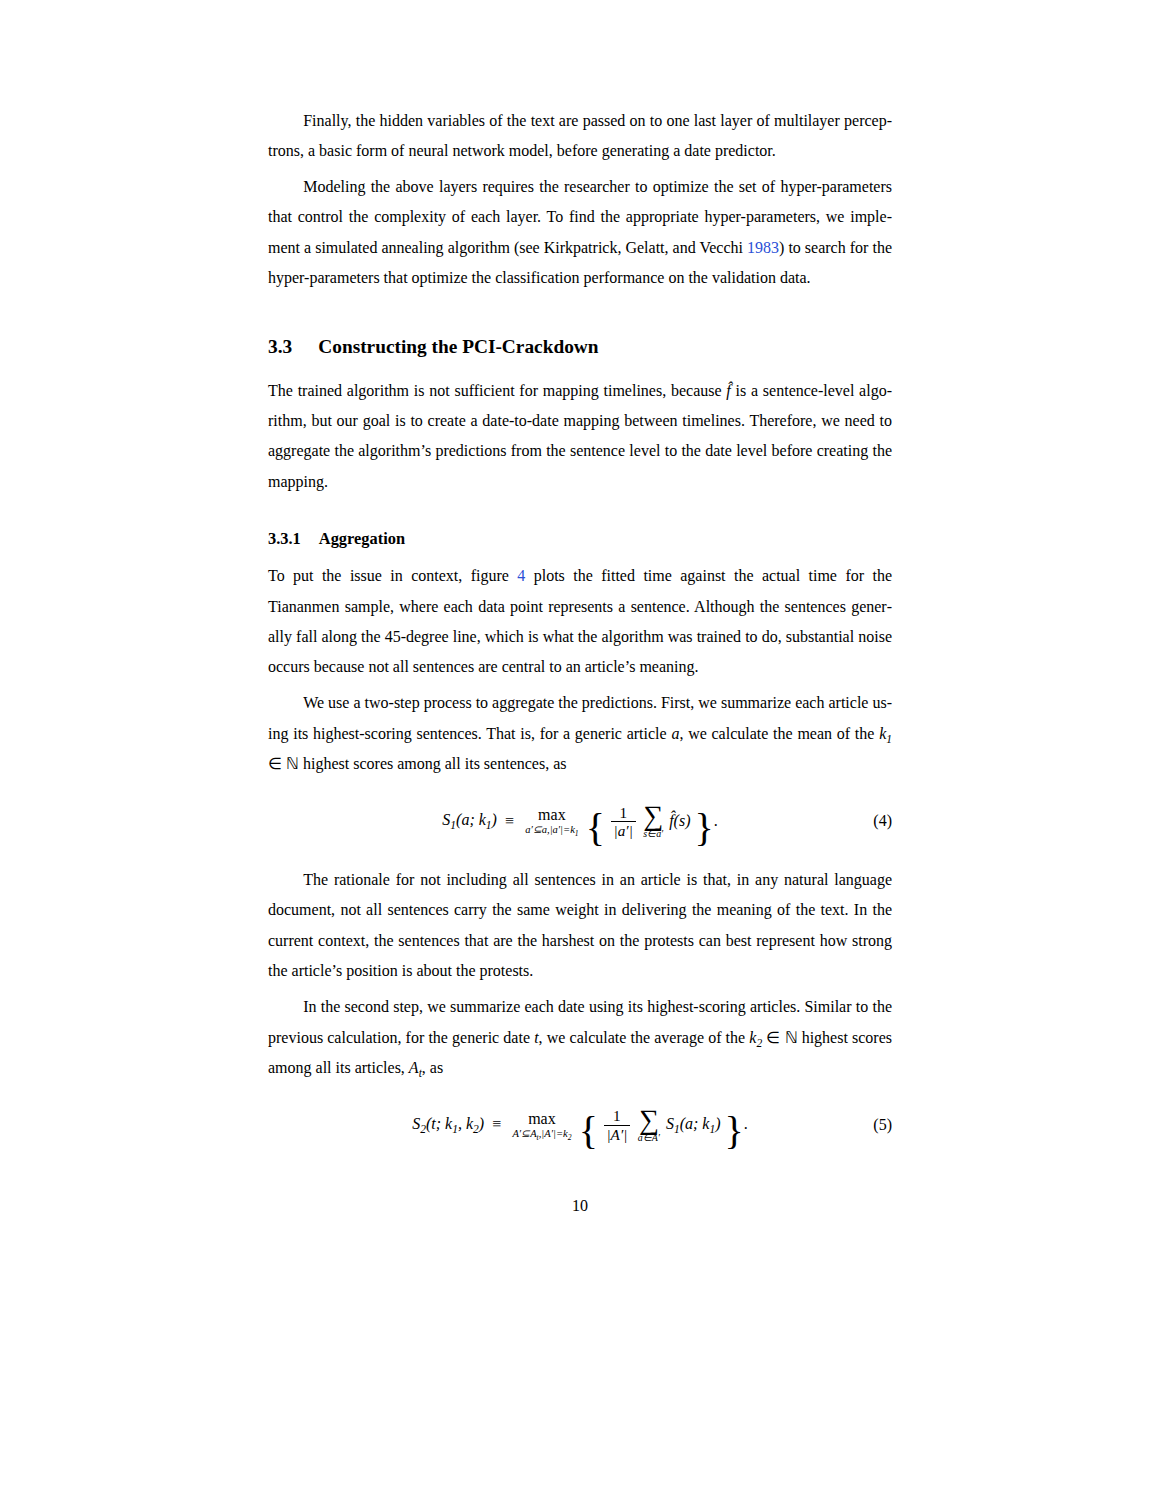Finally, the hidden variables of the text are passed on to one last layer of multilayer perceptrons, a basic form of neural network model, before generating a date predictor.
Modeling the above layers requires the researcher to optimize the set of hyper-parameters that control the complexity of each layer. To find the appropriate hyper-parameters, we implement a simulated annealing algorithm (see Kirkpatrick, Gelatt, and Vecchi 1983) to search for the hyper-parameters that optimize the classification performance on the validation data.
3.3 Constructing the PCI-Crackdown
The trained algorithm is not sufficient for mapping timelines, because f̂ is a sentence-level algorithm, but our goal is to create a date-to-date mapping between timelines. Therefore, we need to aggregate the algorithm’s predictions from the sentence level to the date level before creating the mapping.
3.3.1 Aggregation
To put the issue in context, figure 4 plots the fitted time against the actual time for the Tiananmen sample, where each data point represents a sentence. Although the sentences generally fall along the 45-degree line, which is what the algorithm was trained to do, substantial noise occurs because not all sentences are central to an article’s meaning.
We use a two-step process to aggregate the predictions. First, we summarize each article using its highest-scoring sentences. That is, for a generic article a, we calculate the mean of the k1 ∈ ℕ highest scores among all its sentences, as
S1(a; k1) ≡ max a′⊆a,|a′|=k1 { 1|a′| ∑s∈a′ f̂(s) }. (4)
The rationale for not including all sentences in an article is that, in any natural language document, not all sentences carry the same weight in delivering the meaning of the text. In the current context, the sentences that are the harshest on the protests can best represent how strong the article’s position is about the protests.
In the second step, we summarize each date using its highest-scoring articles. Similar to the previous calculation, for the generic date t, we calculate the average of the k2 ∈ ℕ highest scores among all its articles, At, as
S2(t; k1, k2) ≡ max A′⊆At,|A′|=k2 { 1|A′| ∑a∈A′ S1(a; k1) }. (5)
10